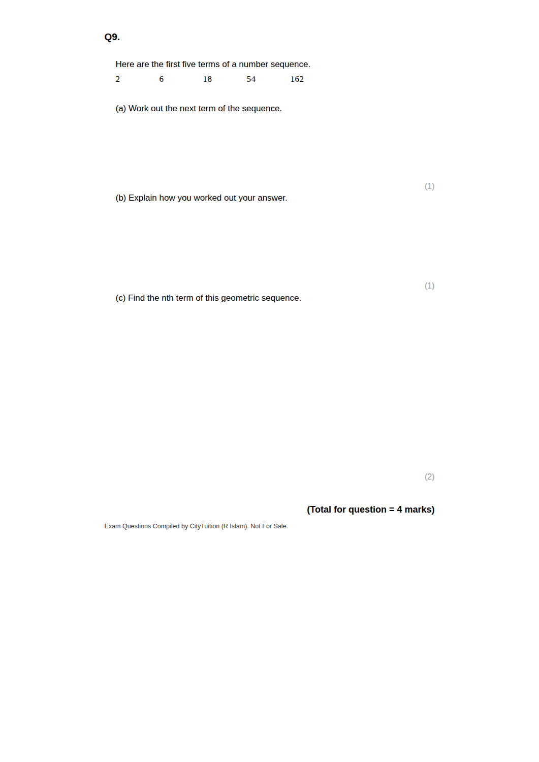Q9.
Here are the first five terms of a number sequence.
261854162
(a) Work out the next term of the sequence.
(1)
(b) Explain how you worked out your answer.
(1)
(c) Find the nth term of this geometric sequence.
(2)
(Total for question = 4 marks)
Exam Questions Compiled by CityTuition (R Islam). Not For Sale.